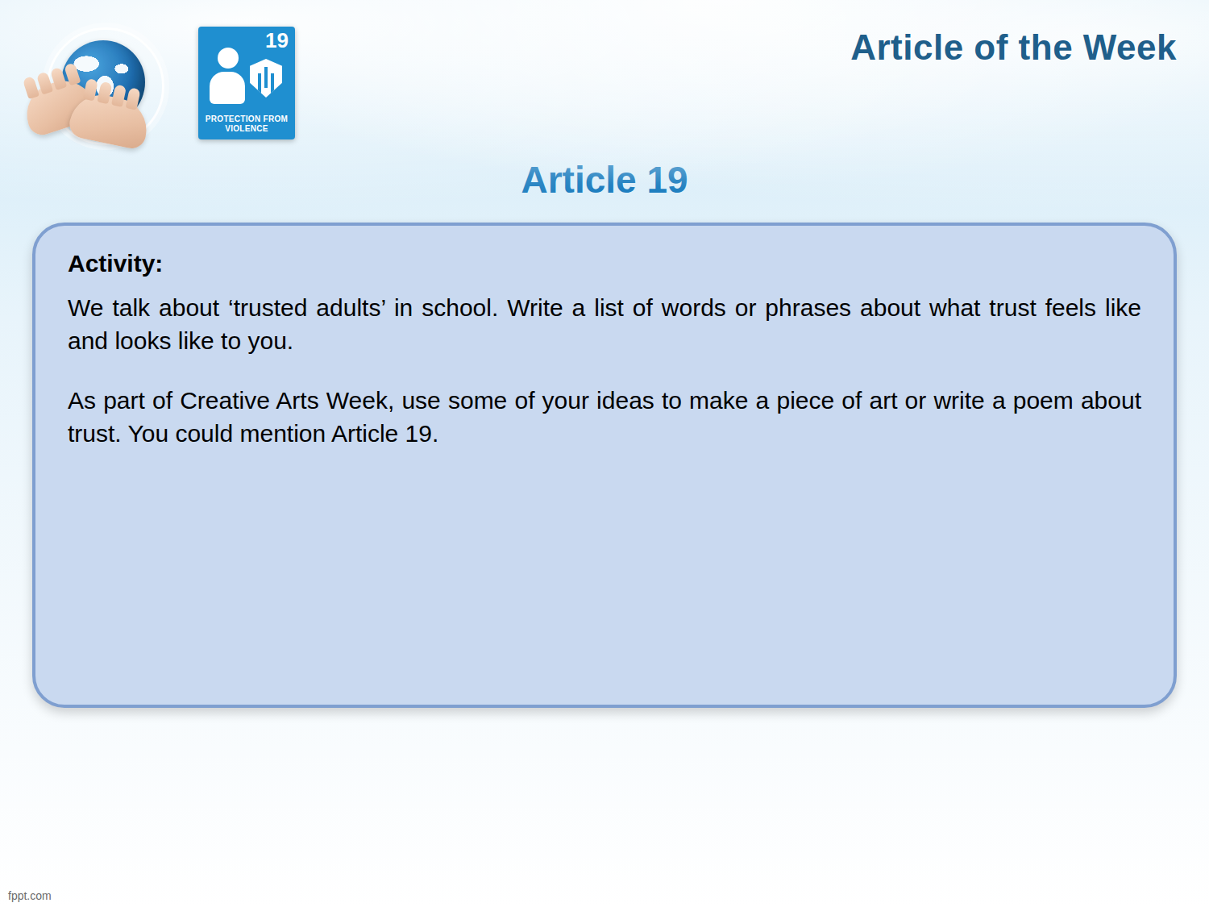19
PROTECTION FROM
VIOLENCE
Article of the Week
Article 19
Activity:
We talk about ‘trusted adults’ in school. Write a list of words or phrases about what trust feels like and looks like to you.
As part of Creative Arts Week, use some of your ideas to make a piece of art or write a poem about trust. You could mention Article 19.
fppt.com